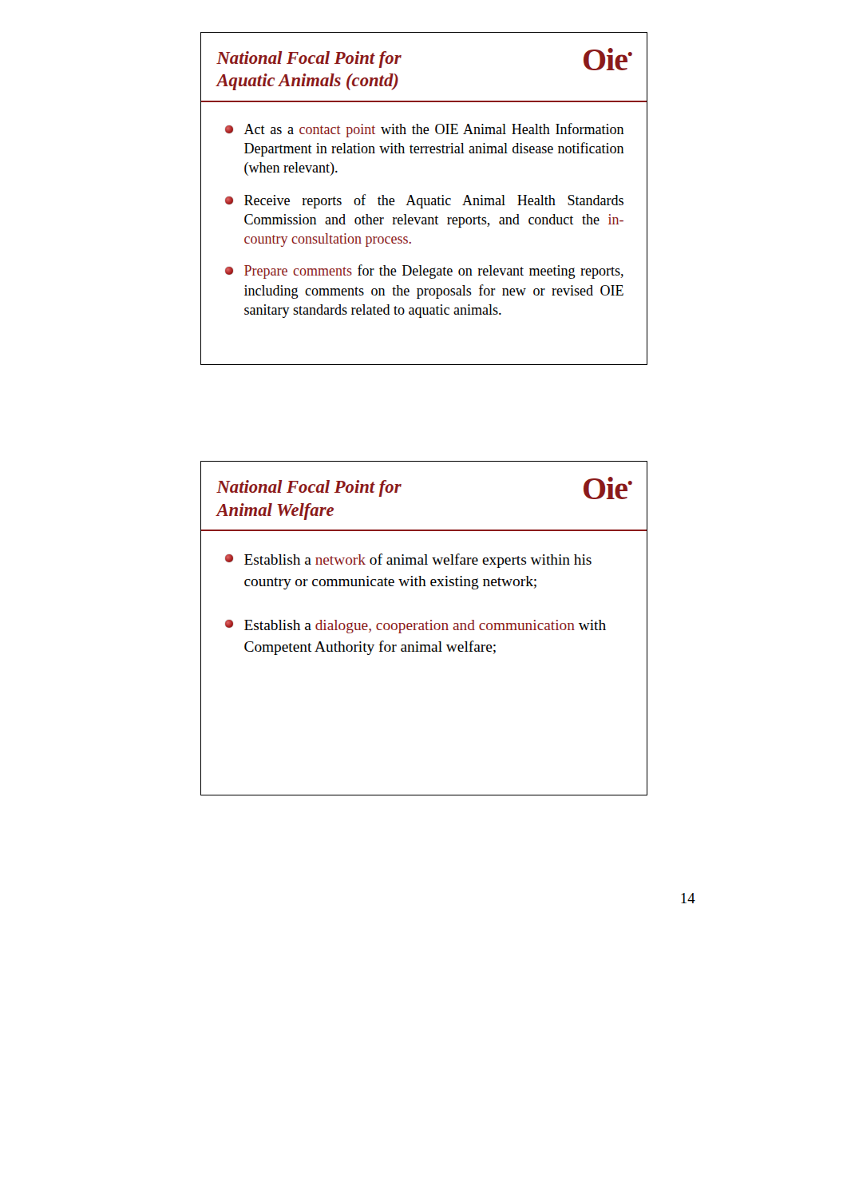Oie•
National Focal Point for
Aquatic Animals (contd)
Act as a contact point with the OIE Animal Health Information Department in relation with terrestrial animal disease notification (when relevant).
Receive reports of the Aquatic Animal Health Standards Commission and other relevant reports, and conduct the in-country consultation process.
Prepare comments for the Delegate on relevant meeting reports, including comments on the proposals for new or revised OIE sanitary standards related to aquatic animals.
Oie•
National Focal Point for
Animal Welfare
Establish a network of animal welfare experts within his country or communicate with existing network;
Establish a dialogue, cooperation and communication with Competent Authority for animal welfare;
14